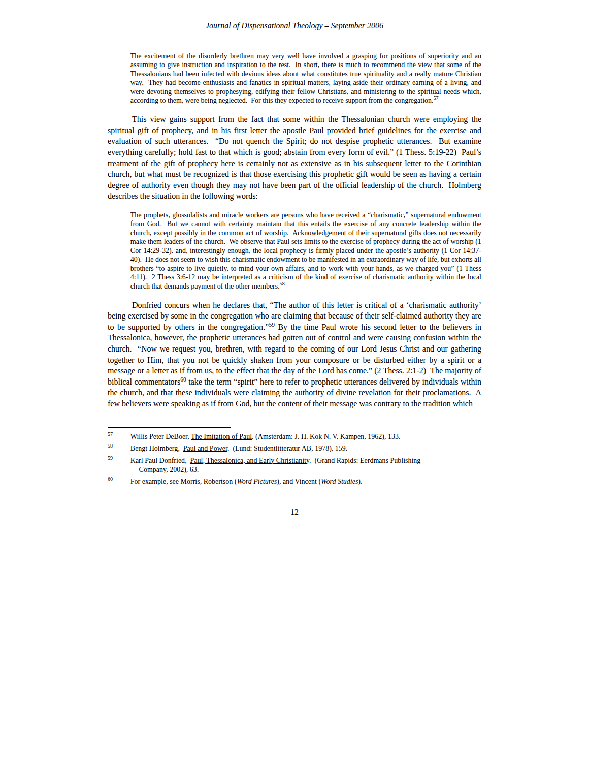Journal of Dispensational Theology – September 2006
The excitement of the disorderly brethren may very well have involved a grasping for positions of superiority and an assuming to give instruction and inspiration to the rest. In short, there is much to recommend the view that some of the Thessalonians had been infected with devious ideas about what constitutes true spirituality and a really mature Christian way. They had become enthusiasts and fanatics in spiritual matters, laying aside their ordinary earning of a living, and were devoting themselves to prophesying, edifying their fellow Christians, and ministering to the spiritual needs which, according to them, were being neglected. For this they expected to receive support from the congregation.57
This view gains support from the fact that some within the Thessalonian church were employing the spiritual gift of prophecy, and in his first letter the apostle Paul provided brief guidelines for the exercise and evaluation of such utterances. “Do not quench the Spirit; do not despise prophetic utterances. But examine everything carefully; hold fast to that which is good; abstain from every form of evil.” (1 Thess. 5:19-22) Paul’s treatment of the gift of prophecy here is certainly not as extensive as in his subsequent letter to the Corinthian church, but what must be recognized is that those exercising this prophetic gift would be seen as having a certain degree of authority even though they may not have been part of the official leadership of the church. Holmberg describes the situation in the following words:
The prophets, glossolalists and miracle workers are persons who have received a “charismatic,” supernatural endowment from God. But we cannot with certainty maintain that this entails the exercise of any concrete leadership within the church, except possibly in the common act of worship. Acknowledgement of their supernatural gifts does not necessarily make them leaders of the church. We observe that Paul sets limits to the exercise of prophecy during the act of worship (1 Cor 14:29-32), and, interestingly enough, the local prophecy is firmly placed under the apostle’s authority (1 Cor 14:37-40). He does not seem to wish this charismatic endowment to be manifested in an extraordinary way of life, but exhorts all brothers “to aspire to live quietly, to mind your own affairs, and to work with your hands, as we charged you” (1 Thess 4:11). 2 Thess 3:6-12 may be interpreted as a criticism of the kind of exercise of charismatic authority within the local church that demands payment of the other members.58
Donfried concurs when he declares that, “The author of this letter is critical of a ‘charismatic authority’ being exercised by some in the congregation who are claiming that because of their self-claimed authority they are to be supported by others in the congregation.”59 By the time Paul wrote his second letter to the believers in Thessalonica, however, the prophetic utterances had gotten out of control and were causing confusion within the church. “Now we request you, brethren, with regard to the coming of our Lord Jesus Christ and our gathering together to Him, that you not be quickly shaken from your composure or be disturbed either by a spirit or a message or a letter as if from us, to the effect that the day of the Lord has come.” (2 Thess. 2:1-2) The majority of biblical commentators60 take the term “spirit” here to refer to prophetic utterances delivered by individuals within the church, and that these individuals were claiming the authority of divine revelation for their proclamations. A few believers were speaking as if from God, but the content of their message was contrary to the tradition which
57 Willis Peter DeBoer, The Imitation of Paul. (Amsterdam: J. H. Kok N. V. Kampen, 1962), 133.
58 Bengt Holmberg, Paul and Power. (Lund: Studentlitteratur AB, 1978), 159.
59 Karl Paul Donfried, Paul, Thessalonica, and Early Christianity. (Grand Rapids: Eerdmans Publishing Company, 2002), 63.
60 For example, see Morris, Robertson (Word Pictures), and Vincent (Word Studies).
12